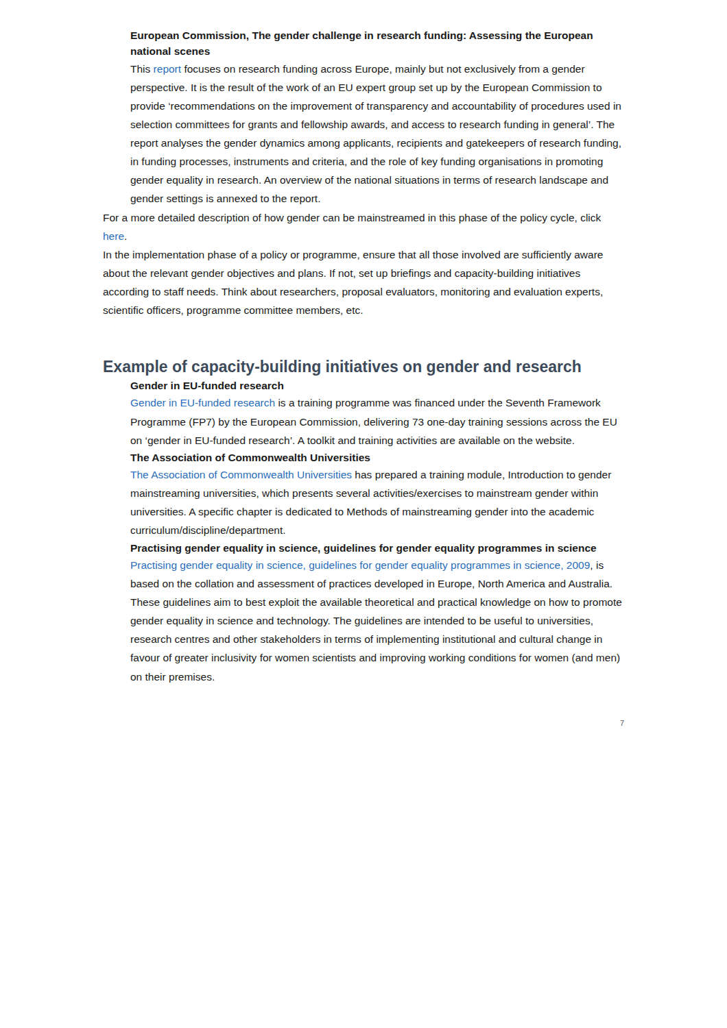European Commission, The gender challenge in research funding: Assessing the European national scenes
This report focuses on research funding across Europe, mainly but not exclusively from a gender perspective. It is the result of the work of an EU expert group set up by the European Commission to provide ‘recommendations on the improvement of transparency and accountability of procedures used in selection committees for grants and fellowship awards, and access to research funding in general’. The report analyses the gender dynamics among applicants, recipients and gatekeepers of research funding, in funding processes, instruments and criteria, and the role of key funding organisations in promoting gender equality in research. An overview of the national situations in terms of research landscape and gender settings is annexed to the report.
For a more detailed description of how gender can be mainstreamed in this phase of the policy cycle, click here.
In the implementation phase of a policy or programme, ensure that all those involved are sufficiently aware about the relevant gender objectives and plans. If not, set up briefings and capacity-building initiatives according to staff needs. Think about researchers, proposal evaluators, monitoring and evaluation experts, scientific officers, programme committee members, etc.
Example of capacity-building initiatives on gender and research
Gender in EU-funded research
Gender in EU-funded research is a training programme was financed under the Seventh Framework Programme (FP7) by the European Commission, delivering 73 one-day training sessions across the EU on ‘gender in EU-funded research’. A toolkit and training activities are available on the website.
The Association of Commonwealth Universities
The Association of Commonwealth Universities has prepared a training module, Introduction to gender mainstreaming universities, which presents several activities/exercises to mainstream gender within universities. A specific chapter is dedicated to Methods of mainstreaming gender into the academic curriculum/discipline/department.
Practising gender equality in science, guidelines for gender equality programmes in science
Practising gender equality in science, guidelines for gender equality programmes in science, 2009, is based on the collation and assessment of practices developed in Europe, North America and Australia. These guidelines aim to best exploit the available theoretical and practical knowledge on how to promote gender equality in science and technology. The guidelines are intended to be useful to universities, research centres and other stakeholders in terms of implementing institutional and cultural change in favour of greater inclusivity for women scientists and improving working conditions for women (and men) on their premises.
7